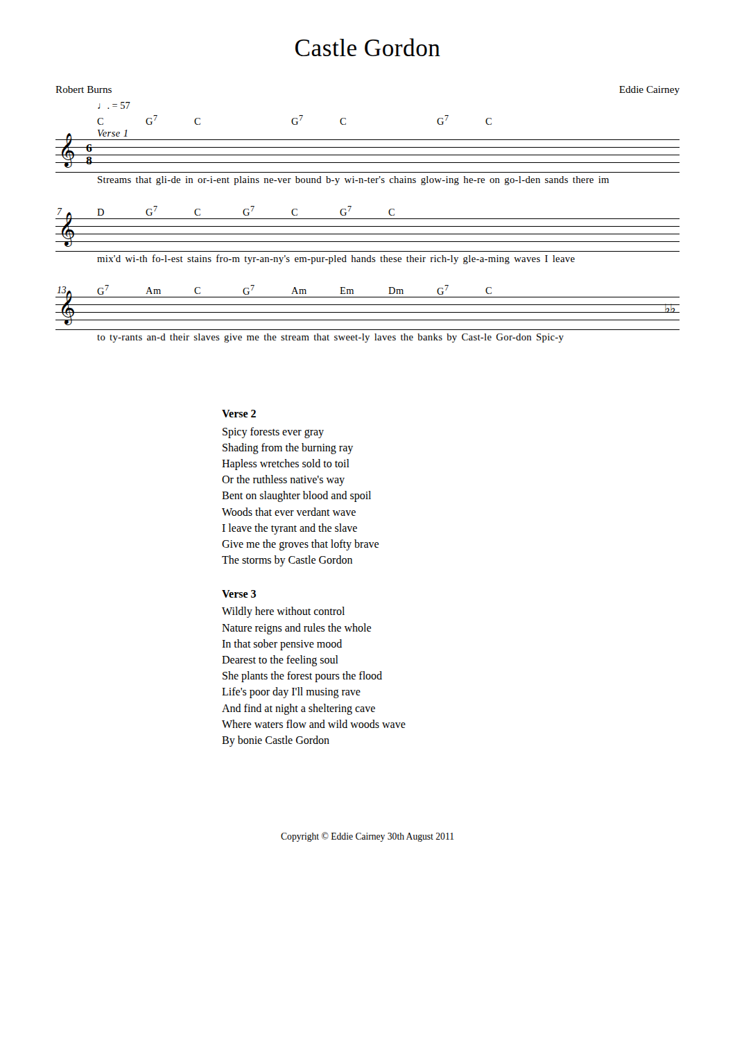Castle Gordon
Robert Burns
Eddie Cairney
♩. = 57
CG7 C G7 C G7 C
Verse 1
𝄞 6
8
Streams that gli-de in or-i-ent plains ne-ver bound b-y wi-n-ter's chains glow-ing he-re on go-l-den sands there im
DG7 CG7 CG7 C
7 𝄞
mix'd wi-th fo-l-est stains fro-m tyr-an-ny's em-pur-pled hands these their rich-ly gle-a-ming waves Ileave
G7 Am CG7 Am Em Dm G7 C
13 𝄞 ♭♭
to ty-rants an-d their slaves give me the stream that sweet-ly laves the banks by Cast-le Gor-don Spic-y
Verse 2
Spicy forests ever gray
Shading from the burning ray
Hapless wretches sold to toil
Or the ruthless native's way
Bent on slaughter blood and spoil
Woods that ever verdant wave
I leave the tyrant and the slave
Give me the groves that lofty brave
The storms by Castle Gordon
Verse 3
Wildly here without control
Nature reigns and rules the whole
In that sober pensive mood
Dearest to the feeling soul
She plants the forest pours the flood
Life's poor day I'll musing rave
And find at night a sheltering cave
Where waters flow and wild woods wave
By bonie Castle Gordon
Copyright © Eddie Cairney 30th August 2011